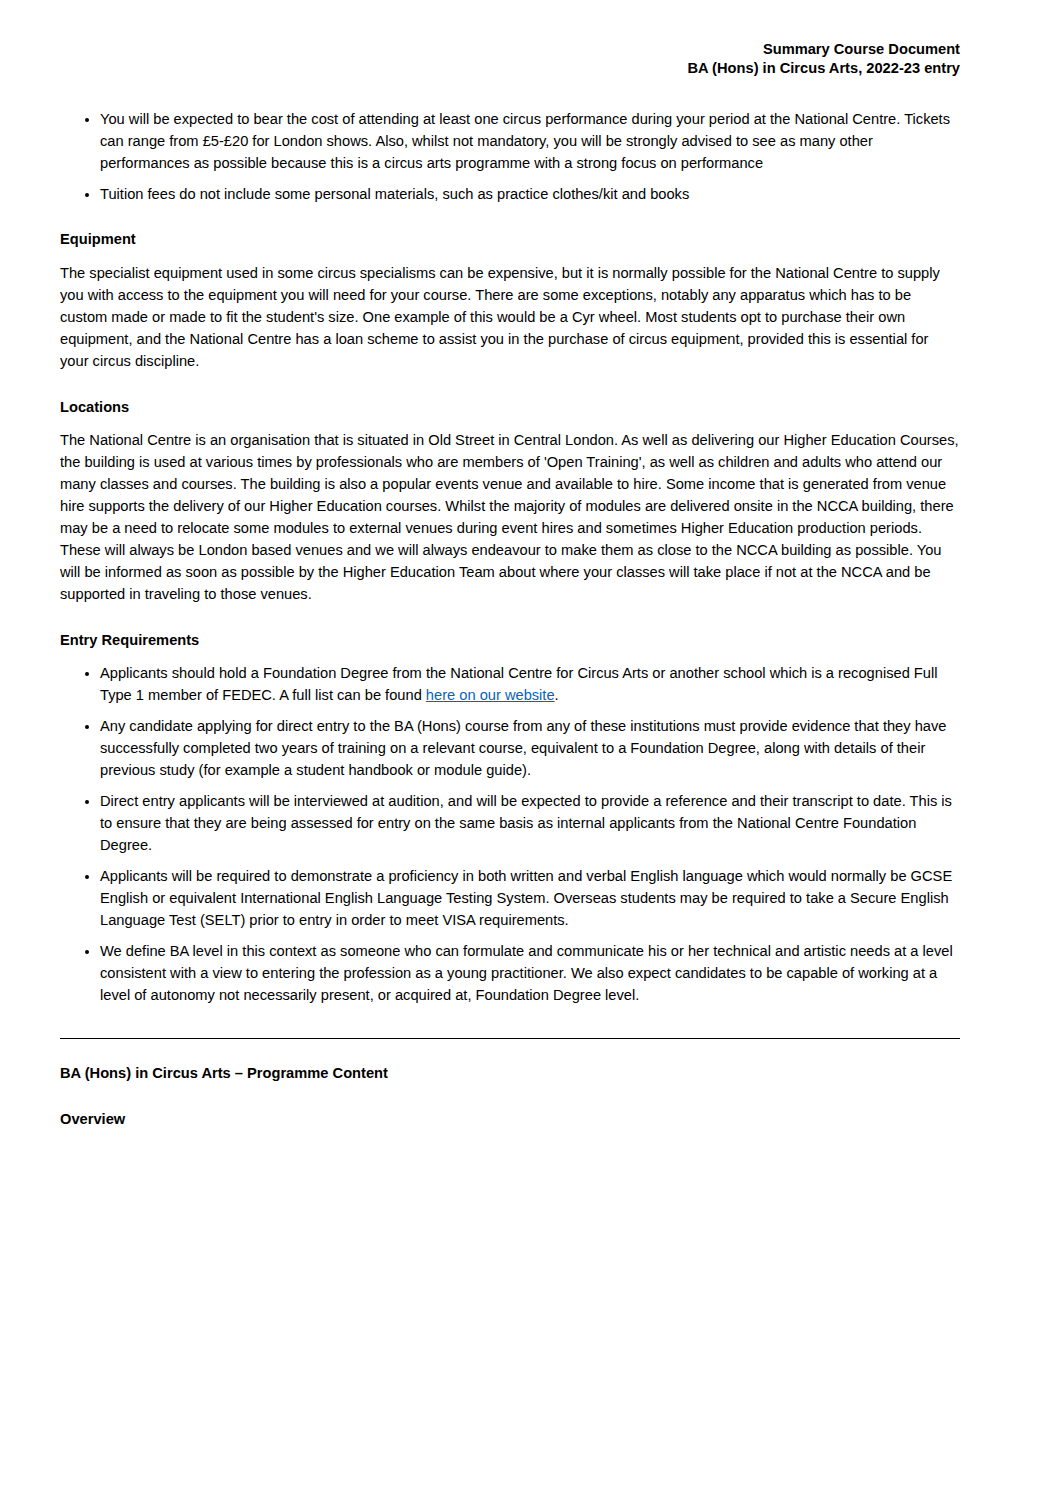Summary Course Document
BA (Hons) in Circus Arts, 2022-23 entry
You will be expected to bear the cost of attending at least one circus performance during your period at the National Centre. Tickets can range from £5-£20 for London shows. Also, whilst not mandatory, you will be strongly advised to see as many other performances as possible because this is a circus arts programme with a strong focus on performance
Tuition fees do not include some personal materials, such as practice clothes/kit and books
Equipment
The specialist equipment used in some circus specialisms can be expensive, but it is normally possible for the National Centre to supply you with access to the equipment you will need for your course. There are some exceptions, notably any apparatus which has to be custom made or made to fit the student's size. One example of this would be a Cyr wheel. Most students opt to purchase their own equipment, and the National Centre has a loan scheme to assist you in the purchase of circus equipment, provided this is essential for your circus discipline.
Locations
The National Centre is an organisation that is situated in Old Street in Central London. As well as delivering our Higher Education Courses, the building is used at various times by professionals who are members of 'Open Training', as well as children and adults who attend our many classes and courses. The building is also a popular events venue and available to hire. Some income that is generated from venue hire supports the delivery of our Higher Education courses. Whilst the majority of modules are delivered onsite in the NCCA building, there may be a need to relocate some modules to external venues during event hires and sometimes Higher Education production periods. These will always be London based venues and we will always endeavour to make them as close to the NCCA building as possible. You will be informed as soon as possible by the Higher Education Team about where your classes will take place if not at the NCCA and be supported in traveling to those venues.
Entry Requirements
Applicants should hold a Foundation Degree from the National Centre for Circus Arts or another school which is a recognised Full Type 1 member of FEDEC. A full list can be found here on our website.
Any candidate applying for direct entry to the BA (Hons) course from any of these institutions must provide evidence that they have successfully completed two years of training on a relevant course, equivalent to a Foundation Degree, along with details of their previous study (for example a student handbook or module guide).
Direct entry applicants will be interviewed at audition, and will be expected to provide a reference and their transcript to date. This is to ensure that they are being assessed for entry on the same basis as internal applicants from the National Centre Foundation Degree.
Applicants will be required to demonstrate a proficiency in both written and verbal English language which would normally be GCSE English or equivalent International English Language Testing System. Overseas students may be required to take a Secure English Language Test (SELT) prior to entry in order to meet VISA requirements.
We define BA level in this context as someone who can formulate and communicate his or her technical and artistic needs at a level consistent with a view to entering the profession as a young practitioner. We also expect candidates to be capable of working at a level of autonomy not necessarily present, or acquired at, Foundation Degree level.
BA (Hons) in Circus Arts – Programme Content
Overview